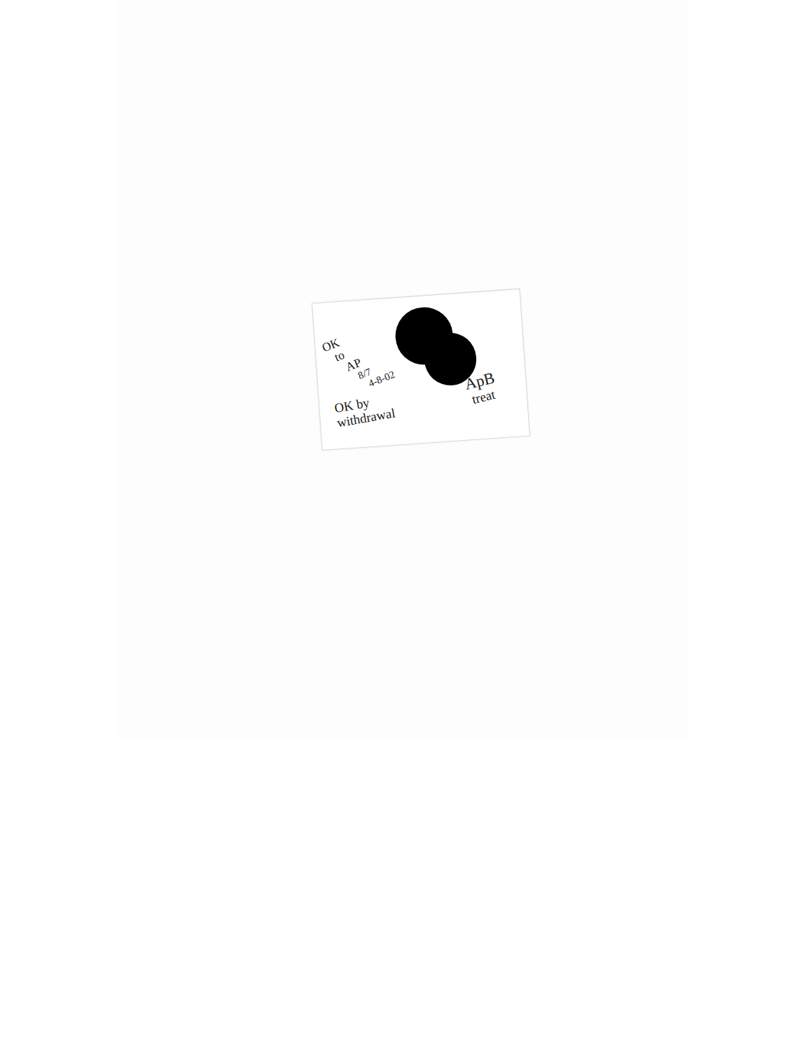OK to AP 8/7 4-8-02
OK by withdrawal
ApB treat